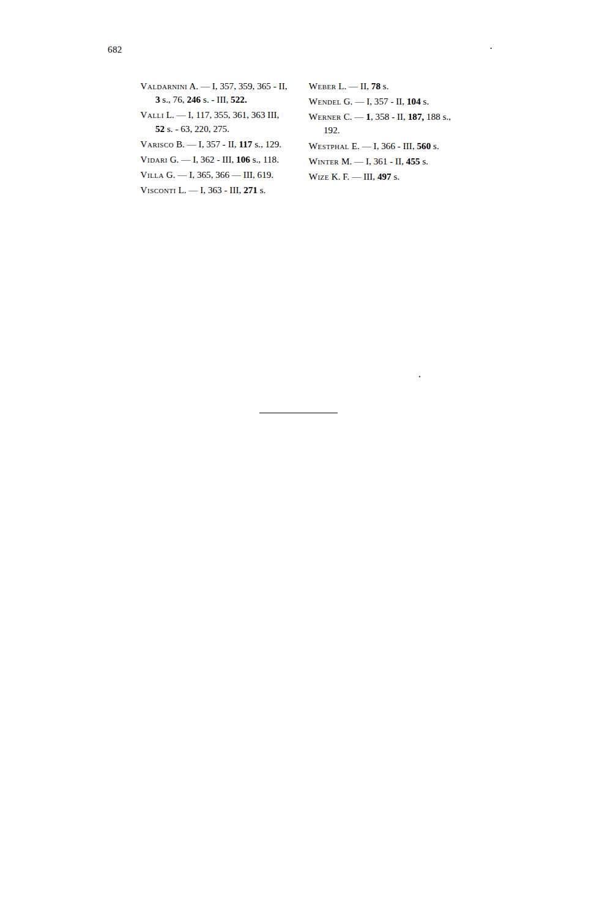.
682
Valdarnini A. — I, 357, 359, 365 - II, 3 s., 76, 246 s. - III, 522.
Valli L. — I, 117, 355, 361, 363 III, 52 s. - 63, 220, 275.
Varisco B. — I, 357 - II, 117 s., 129.
Vidari G. — I, 362 - III, 106 s., 118.
Villa G. — I, 365, 366 — III, 619.
Visconti L. — I, 363 - III, 271 s.
Weber L. — II, 78 s.
Wendel G. — I, 357 - II, 104 s.
Werner C. — 1, 358 - II, 187, 188 s., 192.
Westphal E. — I, 366 - III, 560 s.
Winter M. — I, 361 - II, 455 s.
Wize K. F. — III, 497 s.
.